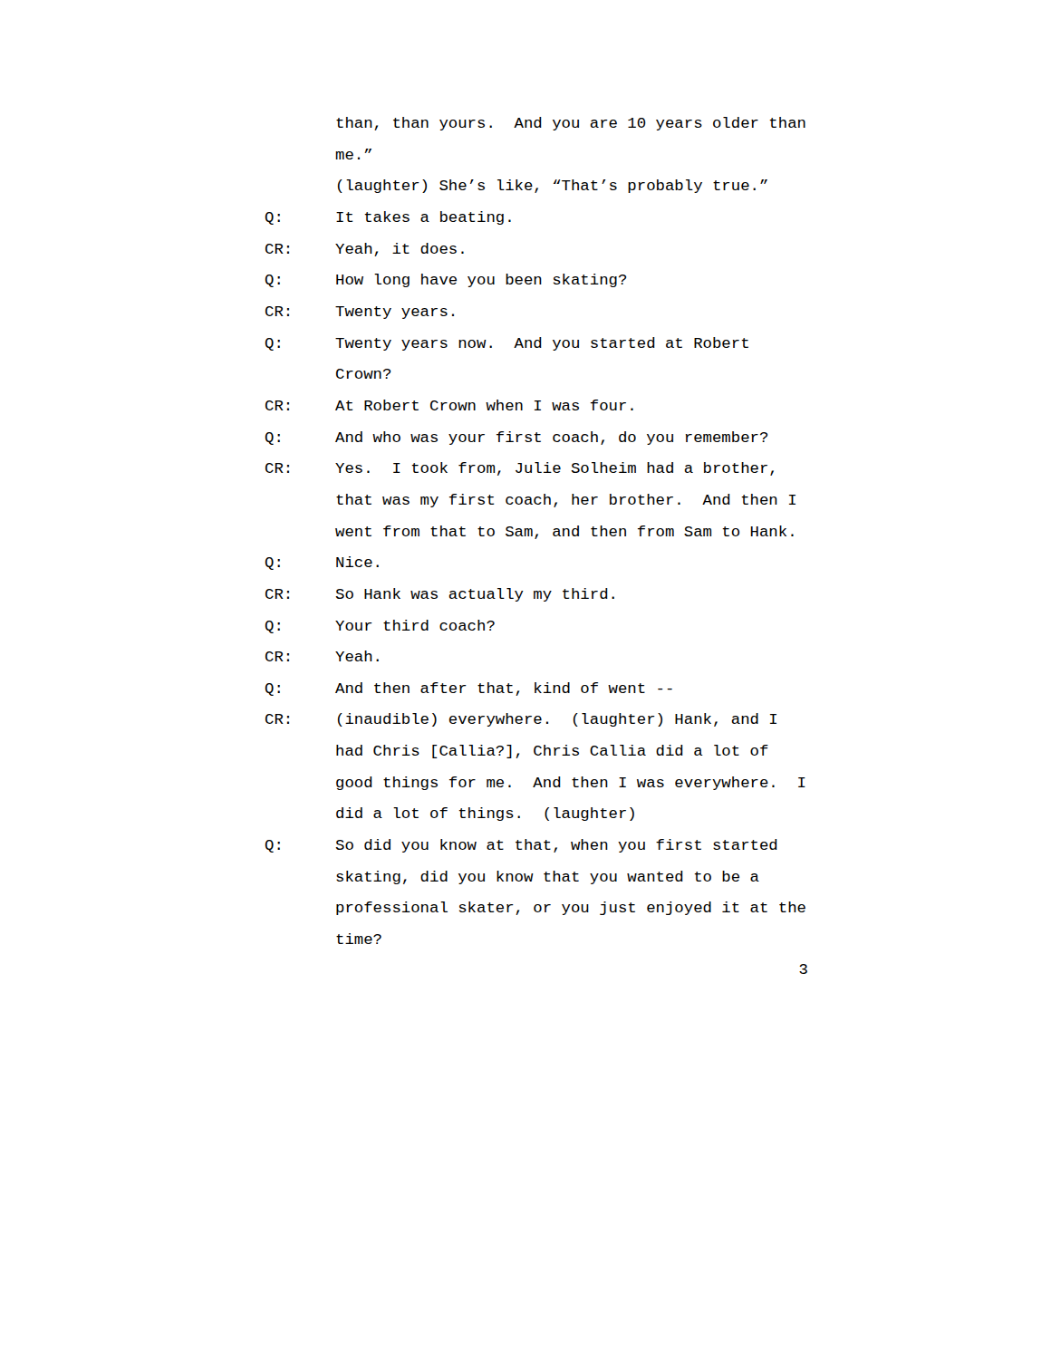than, than yours. And you are 10 years older than me.”
(laughter) She’s like, “That’s probably true.”
| Q: | It takes a beating. |
| CR: | Yeah, it does. |
| Q: | How long have you been skating? |
| CR: | Twenty years. |
| Q: | Twenty years now. And you started at Robert Crown? |
| CR: | At Robert Crown when I was four. |
| Q: | And who was your first coach, do you remember? |
| CR: | Yes. I took from, Julie Solheim had a brother, that was my first coach, her brother. And then I went from that to Sam, and then from Sam to Hank. |
| Q: | Nice. |
| CR: | So Hank was actually my third. |
| Q: | Your third coach? |
| CR: | Yeah. |
| Q: | And then after that, kind of went -- |
| CR: | (inaudible) everywhere. (laughter) Hank, and I had Chris [Callia?], Chris Callia did a lot of good things for me. And then I was everywhere. I did a lot of things. (laughter) |
| Q: | So did you know at that, when you first started skating, did you know that you wanted to be a professional skater, or you just enjoyed it at the time? |
3